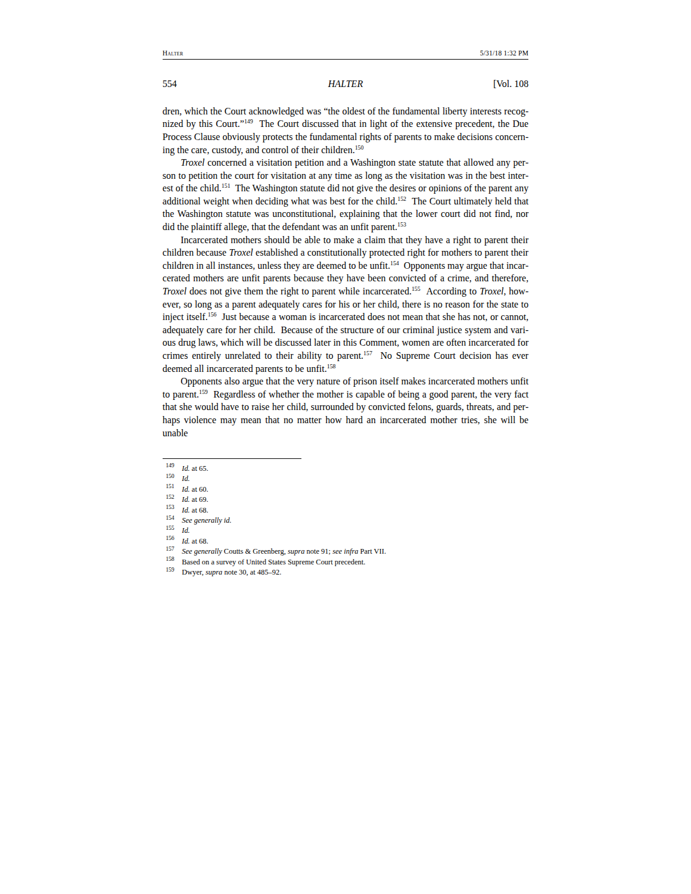Halter 5/31/18 1:32 PM
554 HALTER [Vol. 108
dren, which the Court acknowledged was “the oldest of the fundamental liberty interests recognized by this Court.”149 The Court discussed that in light of the extensive precedent, the Due Process Clause obviously protects the fundamental rights of parents to make decisions concerning the care, custody, and control of their children.150
Troxel concerned a visitation petition and a Washington state statute that allowed any person to petition the court for visitation at any time as long as the visitation was in the best interest of the child.151 The Washington statute did not give the desires or opinions of the parent any additional weight when deciding what was best for the child.152 The Court ultimately held that the Washington statute was unconstitutional, explaining that the lower court did not find, nor did the plaintiff allege, that the defendant was an unfit parent.153
Incarcerated mothers should be able to make a claim that they have a right to parent their children because Troxel established a constitutionally protected right for mothers to parent their children in all instances, unless they are deemed to be unfit.154 Opponents may argue that incarcerated mothers are unfit parents because they have been convicted of a crime, and therefore, Troxel does not give them the right to parent while incarcerated.155 According to Troxel, however, so long as a parent adequately cares for his or her child, there is no reason for the state to inject itself.156 Just because a woman is incarcerated does not mean that she has not, or cannot, adequately care for her child. Because of the structure of our criminal justice system and various drug laws, which will be discussed later in this Comment, women are often incarcerated for crimes entirely unrelated to their ability to parent.157 No Supreme Court decision has ever deemed all incarcerated parents to be unfit.158
Opponents also argue that the very nature of prison itself makes incarcerated mothers unfit to parent.159 Regardless of whether the mother is capable of being a good parent, the very fact that she would have to raise her child, surrounded by convicted felons, guards, threats, and perhaps violence may mean that no matter how hard an incarcerated mother tries, she will be unable
Id. at 65.
Id.
Id. at 60.
Id. at 69.
Id. at 68.
See generally id.
Id.
Id. at 68.
See generally Coutts & Greenberg, supra note 91; see infra Part VII.
Based on a survey of United States Supreme Court precedent.
Dwyer, supra note 30, at 485–92.